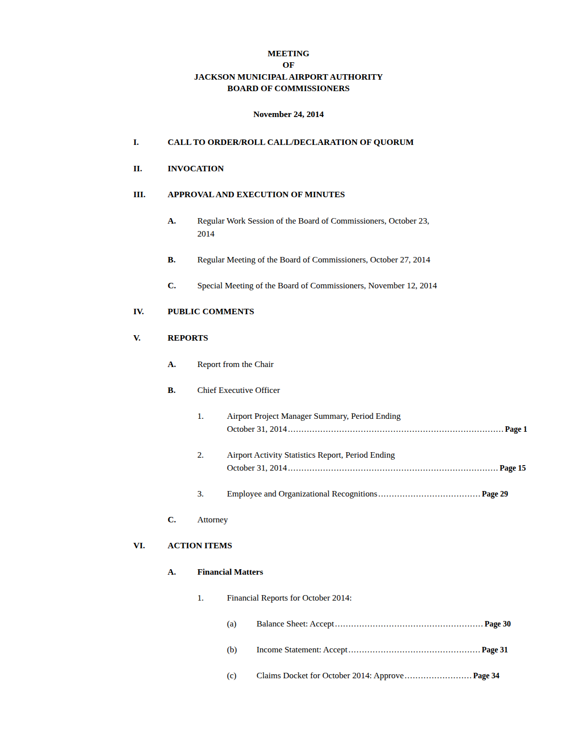MEETING OF JACKSON MUNICIPAL AIRPORT AUTHORITY BOARD OF COMMISSIONERS
November 24, 2014
I.
CALL TO ORDER/ROLL CALL/DECLARATION OF QUORUM
II.
INVOCATION
III.
APPROVAL AND EXECUTION OF MINUTES
A.
Regular Work Session of the Board of Commissioners, October 23, 2014
B.
Regular Meeting of the Board of Commissioners, October 27, 2014
C.
Special Meeting of the Board of Commissioners, November 12, 2014
IV.
PUBLIC COMMENTS
V.
REPORTS
A.
Report from the Chair
B.
Chief Executive Officer
1.
Airport Project Manager Summary, Period Ending October 31, 2014 ................................................................................ Page 1
2.
Airport Activity Statistics Report, Period Ending October 31, 2014 .............................................................................. Page 15
3.
Employee and Organizational Recognitions ...................................... Page 29
C.
Attorney
VI.
ACTION ITEMS
A.
Financial Matters
1.
Financial Reports for October 2014:
(a)
Balance Sheet: Accept ....................................................... Page 30
(b)
Income Statement: Accept ................................................. Page 31
(c)
Claims Docket for October 2014: Approve ......................... Page 34